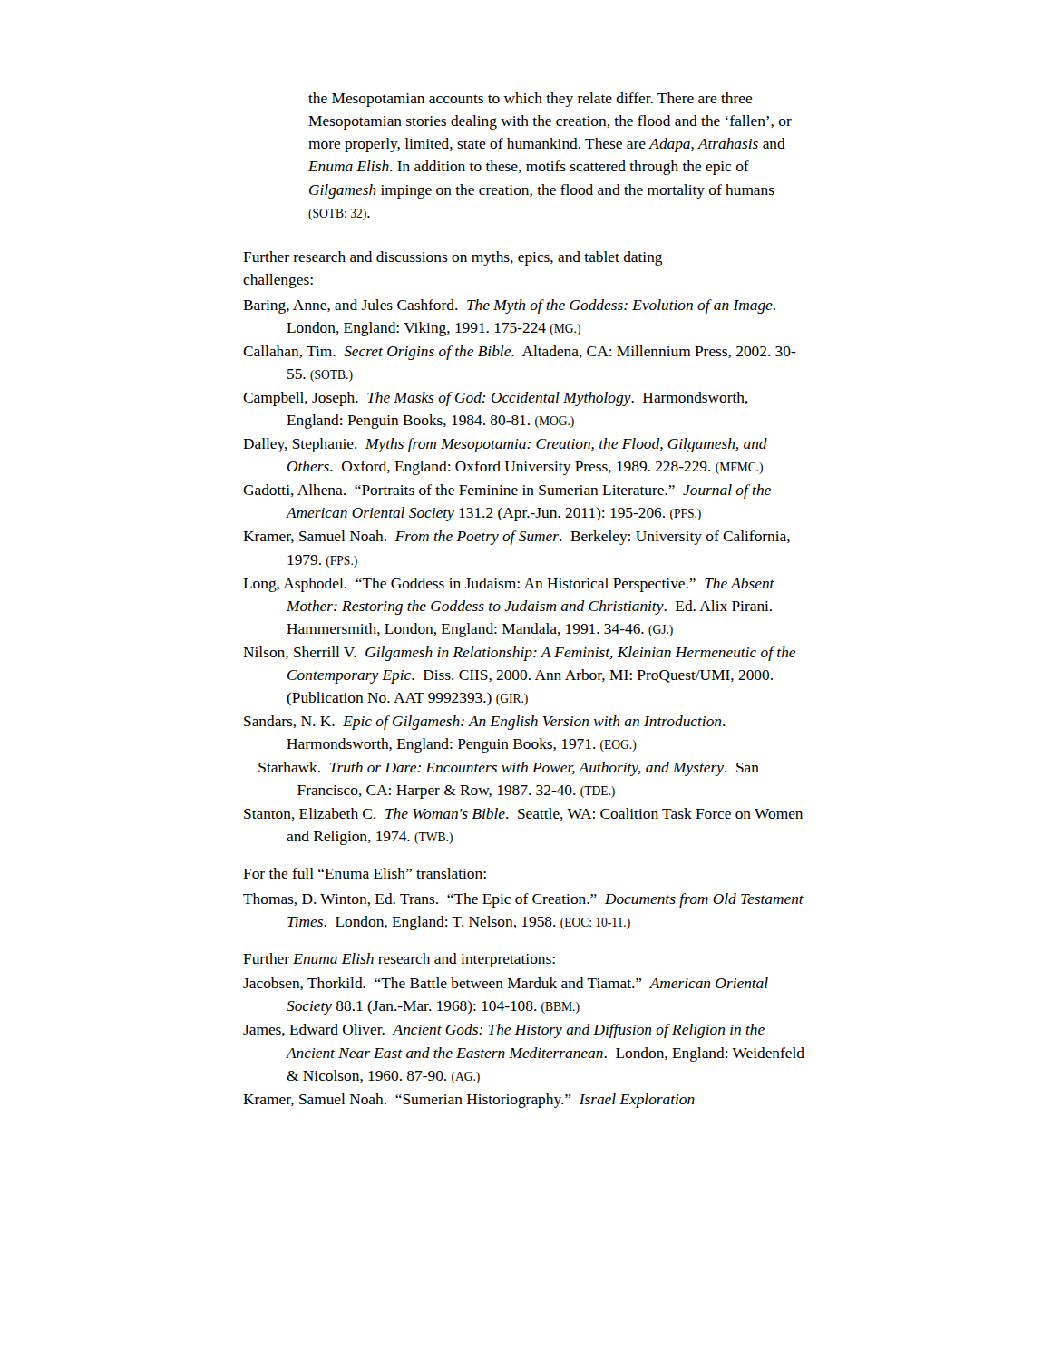the Mesopotamian accounts to which they relate differ. There are three Mesopotamian stories dealing with the creation, the flood and the ‘fallen’, or more properly, limited, state of humankind. These are Adapa, Atrahasis and Enuma Elish. In addition to these, motifs scattered through the epic of Gilgamesh impinge on the creation, the flood and the mortality of humans (SOTB: 32).
Further research and discussions on myths, epics, and tablet dating
challenges:
Baring, Anne, and Jules Cashford. The Myth of the Goddess: Evolution of an Image. London, England: Viking, 1991. 175-224 (MG.)
Callahan, Tim. Secret Origins of the Bible. Altadena, CA: Millennium Press, 2002. 30-55. (SOTB.)
Campbell, Joseph. The Masks of God: Occidental Mythology. Harmondsworth, England: Penguin Books, 1984. 80-81. (MOG.)
Dalley, Stephanie. Myths from Mesopotamia: Creation, the Flood, Gilgamesh, and Others. Oxford, England: Oxford University Press, 1989. 228-229. (MFMC.)
Gadotti, Alhena. “Portraits of the Feminine in Sumerian Literature.” Journal of the American Oriental Society 131.2 (Apr.-Jun. 2011): 195-206. (PFS.)
Kramer, Samuel Noah. From the Poetry of Sumer. Berkeley: University of California, 1979. (FPS.)
Long, Asphodel. “The Goddess in Judaism: An Historical Perspective.” The Absent Mother: Restoring the Goddess to Judaism and Christianity. Ed. Alix Pirani. Hammersmith, London, England: Mandala, 1991. 34-46. (GJ.)
Nilson, Sherrill V. Gilgamesh in Relationship: A Feminist, Kleinian Hermeneutic of the Contemporary Epic. Diss. CIIS, 2000. Ann Arbor, MI: ProQuest/UMI, 2000. (Publication No. AAT 9992393.) (GIR.)
Sandars, N. K. Epic of Gilgamesh: An English Version with an Introduction. Harmondsworth, England: Penguin Books, 1971. (EOG.)
Starhawk. Truth or Dare: Encounters with Power, Authority, and Mystery. San Francisco, CA: Harper & Row, 1987. 32-40. (TDE.)
Stanton, Elizabeth C. The Woman's Bible. Seattle, WA: Coalition Task Force on Women and Religion, 1974. (TWB.)
For the full “Enuma Elish” translation:
Thomas, D. Winton, Ed. Trans. “The Epic of Creation.” Documents from Old Testament Times. London, England: T. Nelson, 1958. (EOC: 10-11.)
Further Enuma Elish research and interpretations:
Jacobsen, Thorkild. “The Battle between Marduk and Tiamat.” American Oriental Society 88.1 (Jan.-Mar. 1968): 104-108. (BBM.)
James, Edward Oliver. Ancient Gods: The History and Diffusion of Religion in the Ancient Near East and the Eastern Mediterranean. London, England: Weidenfeld & Nicolson, 1960. 87-90. (AG.)
Kramer, Samuel Noah. “Sumerian Historiography.” Israel Exploration